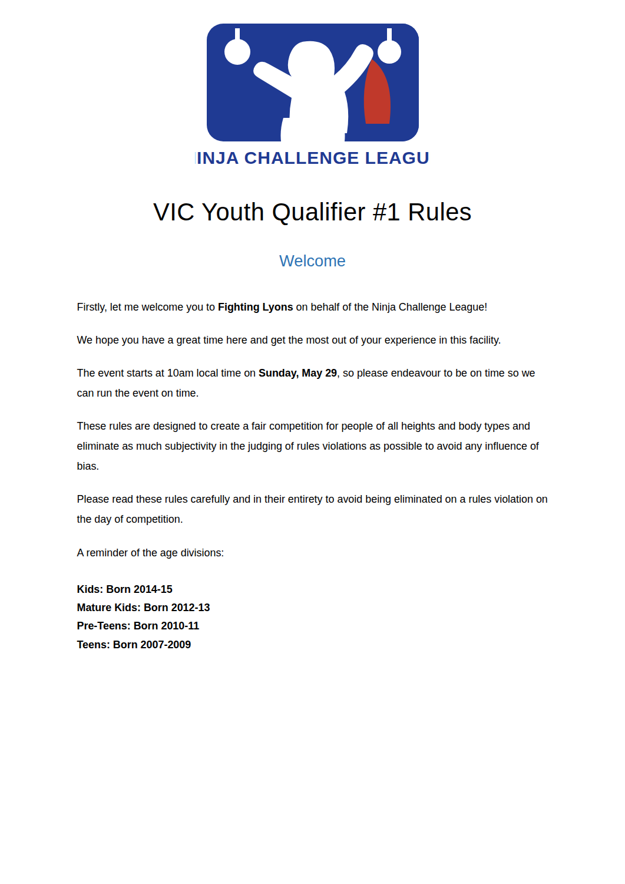NINJA CHALLENGE LEAGUE
VIC Youth Qualifier #1 Rules
Welcome
Firstly, let me welcome you to Fighting Lyons on behalf of the Ninja Challenge League!
We hope you have a great time here and get the most out of your experience in this facility.
The event starts at 10am local time on Sunday, May 29, so please endeavour to be on time so we can run the event on time.
These rules are designed to create a fair competition for people of all heights and body types and eliminate as much subjectivity in the judging of rules violations as possible to avoid any influence of bias.
Please read these rules carefully and in their entirety to avoid being eliminated on a rules violation on the day of competition.
A reminder of the age divisions:
Kids: Born 2014-15
Mature Kids: Born 2012-13
Pre-Teens: Born 2010-11
Teens: Born 2007-2009